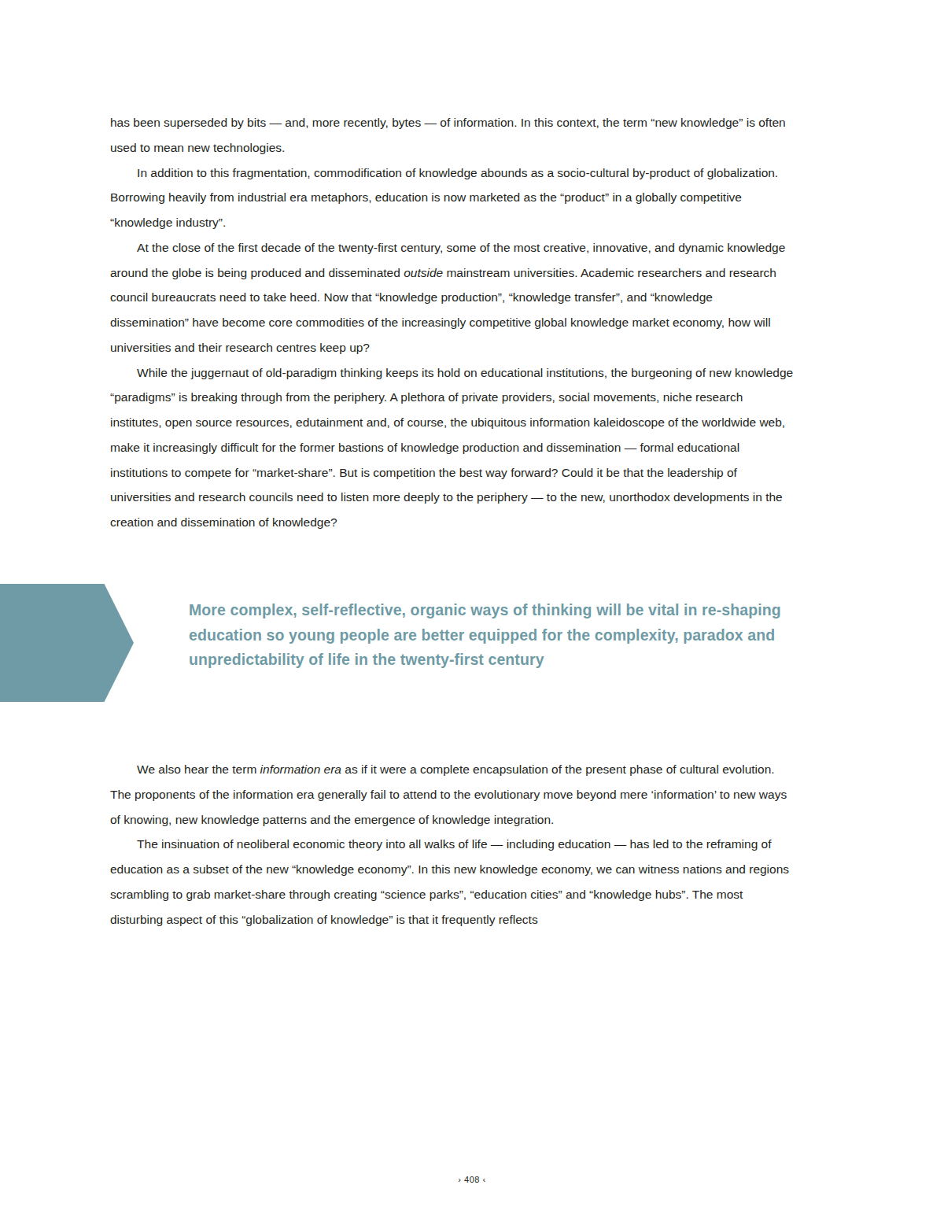has been superseded by bits — and, more recently, bytes — of information. In this context, the term “new knowledge” is often used to mean new technologies.
In addition to this fragmentation, commodification of knowledge abounds as a socio-cultural by-product of globalization. Borrowing heavily from industrial era metaphors, education is now marketed as the “product” in a globally competitive “knowledge industry”.
At the close of the first decade of the twenty-first century, some of the most creative, innovative, and dynamic knowledge around the globe is being produced and disseminated outside mainstream universities. Academic researchers and research council bureaucrats need to take heed. Now that “knowledge production”, “knowledge transfer”, and “knowledge dissemination” have become core commodities of the increasingly competitive global knowledge market economy, how will universities and their research centres keep up?
While the juggernaut of old-paradigm thinking keeps its hold on educational institutions, the burgeoning of new knowledge “paradigms” is breaking through from the periphery. A plethora of private providers, social movements, niche research institutes, open source resources, edutainment and, of course, the ubiquitous information kaleidoscope of the worldwide web, make it increasingly difficult for the former bastions of knowledge production and dissemination — formal educational institutions to compete for “market-share”. But is competition the best way forward? Could it be that the leadership of universities and research councils need to listen more deeply to the periphery — to the new, unorthodox developments in the creation and dissemination of knowledge?
More complex, self-reflective, organic ways of thinking will be vital in re-shaping education so young people are better equipped for the complexity, paradox and unpredictability of life in the twenty-first century
We also hear the term information era as if it were a complete encapsulation of the present phase of cultural evolution. The proponents of the information era generally fail to attend to the evolutionary move beyond mere ‘information’ to new ways of knowing, new knowledge patterns and the emergence of knowledge integration.
The insinuation of neoliberal economic theory into all walks of life — including education — has led to the reframing of education as a subset of the new “knowledge economy”. In this new knowledge economy, we can witness nations and regions scrambling to grab market-share through creating “science parks”, “education cities” and “knowledge hubs”. The most disturbing aspect of this “globalization of knowledge” is that it frequently reflects
› 408 ‹